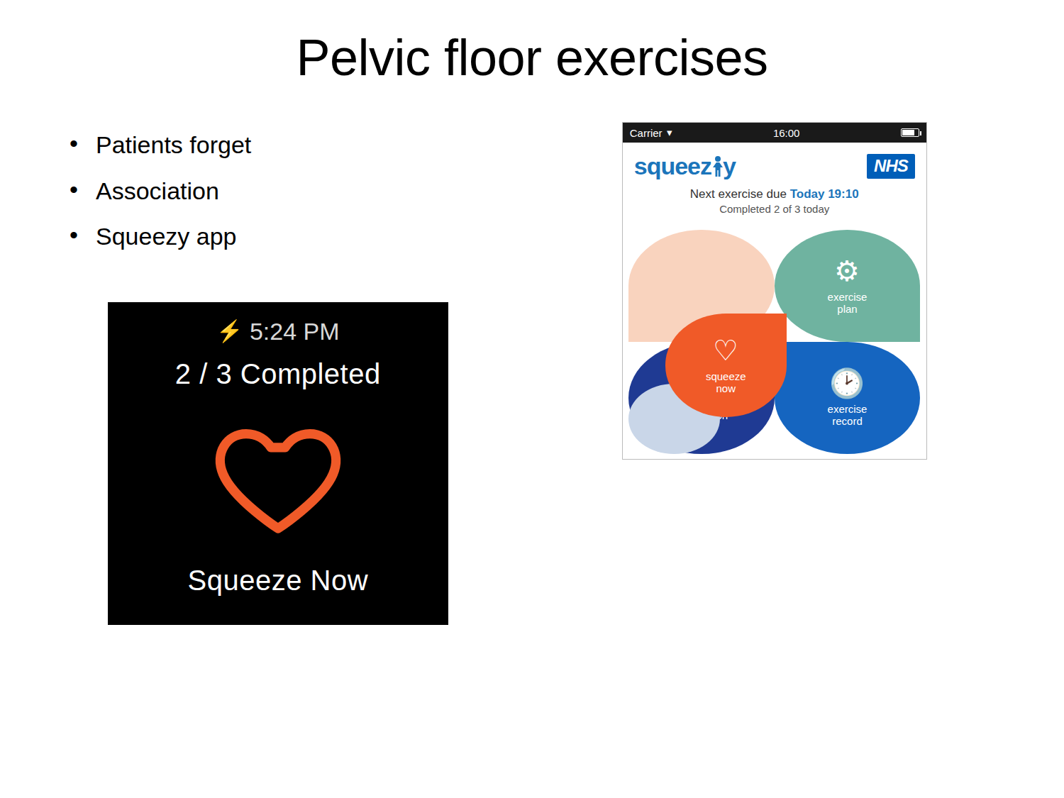Pelvic floor exercises
Patients forget
Association
Squeezy app
⚡ 5:24 PM
2 / 3 Completed
Squeeze Now
Carrier ▾ 16:00
squeez y
NHS
Next exercise due Today 19:10
Completed 2 of 3 today
⚙ exercise
plan
ⓘ information
🕑 exercise
record
♡ squeeze
now